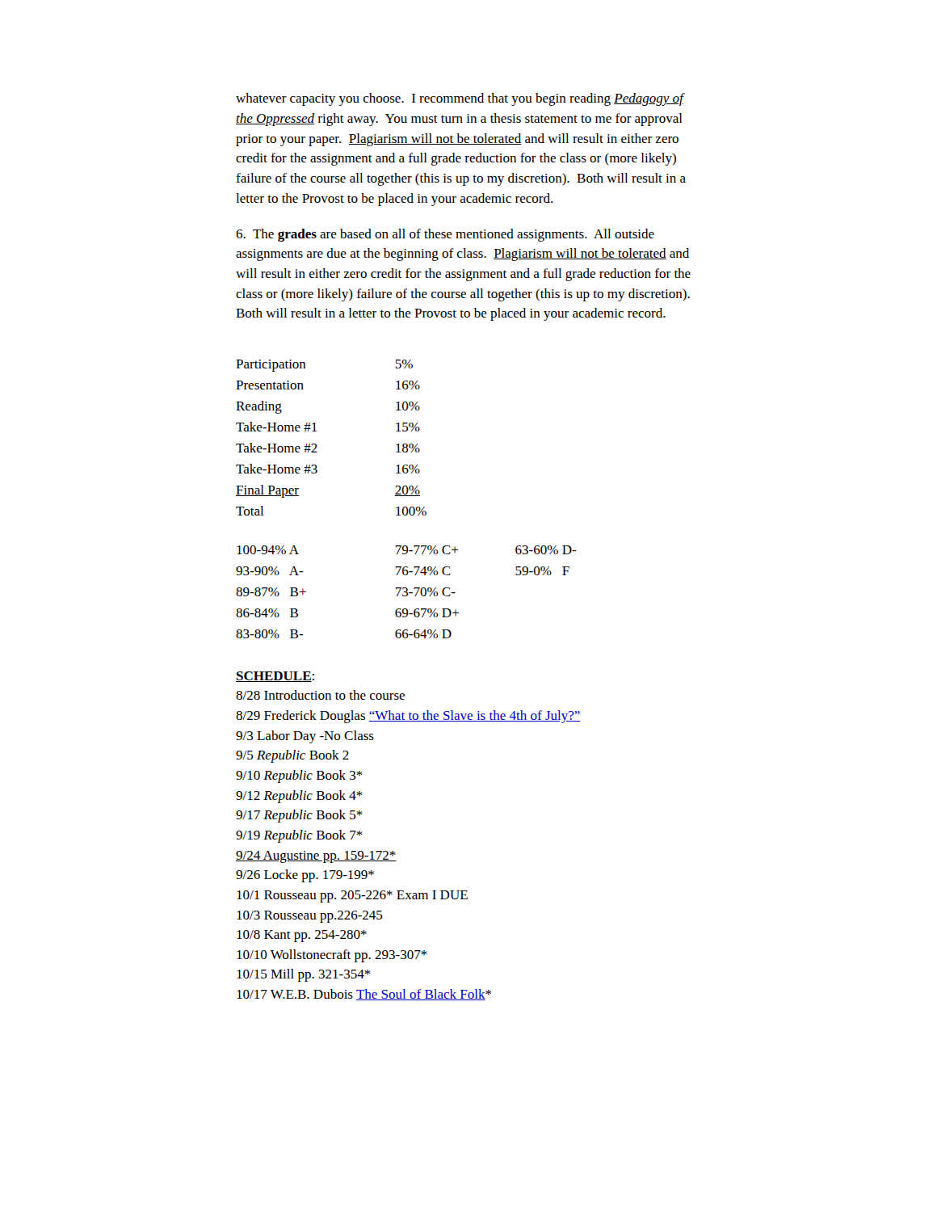whatever capacity you choose. I recommend that you begin reading Pedagogy of the Oppressed right away. You must turn in a thesis statement to me for approval prior to your paper. Plagiarism will not be tolerated and will result in either zero credit for the assignment and a full grade reduction for the class or (more likely) failure of the course all together (this is up to my discretion). Both will result in a letter to the Provost to be placed in your academic record.
6. The grades are based on all of these mentioned assignments. All outside assignments are due at the beginning of class. Plagiarism will not be tolerated and will result in either zero credit for the assignment and a full grade reduction for the class or (more likely) failure of the course all together (this is up to my discretion). Both will result in a letter to the Provost to be placed in your academic record.
| Participation | 5% | |
| Presentation | 16% | |
| Reading | 10% | |
| Take-Home #1 | 15% | |
| Take-Home #2 | 18% | |
| Take-Home #3 | 16% | |
| Final Paper | 20% | |
| Total | 100% | |
| 100-94% A | 79-77% C+ | 63-60% D- |
| 93-90% A- | 76-74% C | 59-0% F |
| 89-87% B+ | 73-70% C- | |
| 86-84% B | 69-67% D+ | |
| 83-80% B- | 66-64% D | |
SCHEDULE
:
8/28 Introduction to the course
8/29 Frederick Douglas “What to the Slave is the 4th of July?”
9/3 Labor Day -No Class
9/5 Republic Book 2
9/10 Republic Book 3*
9/12 Republic Book 4*
9/17 Republic Book 5*
9/19 Republic Book 7*
9/24 Augustine pp. 159-172*
9/26 Locke pp. 179-199*
10/1 Rousseau pp. 205-226* Exam I DUE
10/3 Rousseau pp.226-245
10/8 Kant pp. 254-280*
10/10 Wollstonecraft pp. 293-307*
10/15 Mill pp. 321-354*
10/17 W.E.B. Dubois The Soul of Black Folk*